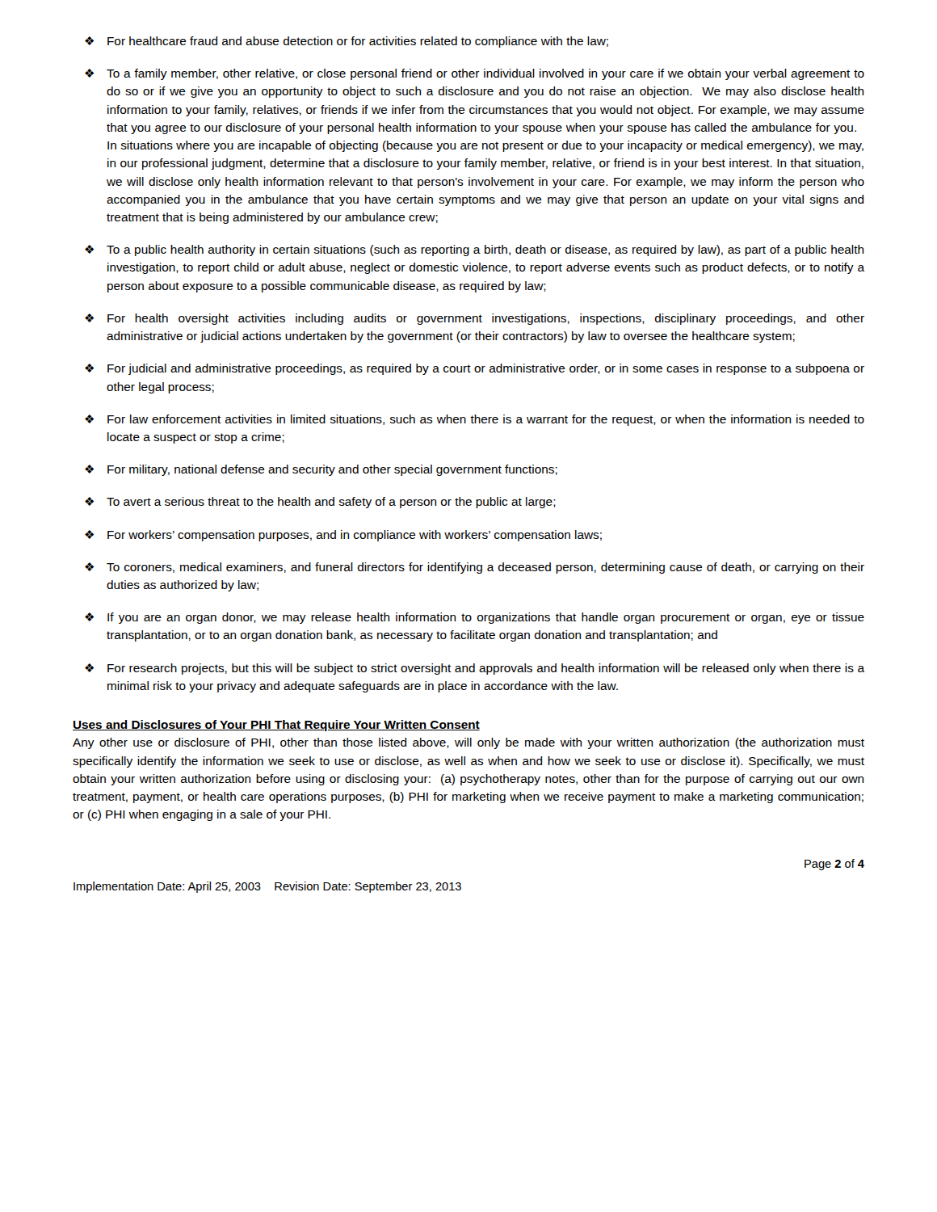For healthcare fraud and abuse detection or for activities related to compliance with the law;
To a family member, other relative, or close personal friend or other individual involved in your care if we obtain your verbal agreement to do so or if we give you an opportunity to object to such a disclosure and you do not raise an objection. We may also disclose health information to your family, relatives, or friends if we infer from the circumstances that you would not object. For example, we may assume that you agree to our disclosure of your personal health information to your spouse when your spouse has called the ambulance for you. In situations where you are incapable of objecting (because you are not present or due to your incapacity or medical emergency), we may, in our professional judgment, determine that a disclosure to your family member, relative, or friend is in your best interest. In that situation, we will disclose only health information relevant to that person's involvement in your care. For example, we may inform the person who accompanied you in the ambulance that you have certain symptoms and we may give that person an update on your vital signs and treatment that is being administered by our ambulance crew;
To a public health authority in certain situations (such as reporting a birth, death or disease, as required by law), as part of a public health investigation, to report child or adult abuse, neglect or domestic violence, to report adverse events such as product defects, or to notify a person about exposure to a possible communicable disease, as required by law;
For health oversight activities including audits or government investigations, inspections, disciplinary proceedings, and other administrative or judicial actions undertaken by the government (or their contractors) by law to oversee the healthcare system;
For judicial and administrative proceedings, as required by a court or administrative order, or in some cases in response to a subpoena or other legal process;
For law enforcement activities in limited situations, such as when there is a warrant for the request, or when the information is needed to locate a suspect or stop a crime;
For military, national defense and security and other special government functions;
To avert a serious threat to the health and safety of a person or the public at large;
For workers’ compensation purposes, and in compliance with workers’ compensation laws;
To coroners, medical examiners, and funeral directors for identifying a deceased person, determining cause of death, or carrying on their duties as authorized by law;
If you are an organ donor, we may release health information to organizations that handle organ procurement or organ, eye or tissue transplantation, or to an organ donation bank, as necessary to facilitate organ donation and transplantation; and
For research projects, but this will be subject to strict oversight and approvals and health information will be released only when there is a minimal risk to your privacy and adequate safeguards are in place in accordance with the law.
Uses and Disclosures of Your PHI That Require Your Written Consent
Any other use or disclosure of PHI, other than those listed above, will only be made with your written authorization (the authorization must specifically identify the information we seek to use or disclose, as well as when and how we seek to use or disclose it). Specifically, we must obtain your written authorization before using or disclosing your: (a) psychotherapy notes, other than for the purpose of carrying out our own treatment, payment, or health care operations purposes, (b) PHI for marketing when we receive payment to make a marketing communication; or (c) PHI when engaging in a sale of your PHI.
Page 2 of 4
Implementation Date: April 25, 2003 Revision Date: September 23, 2013